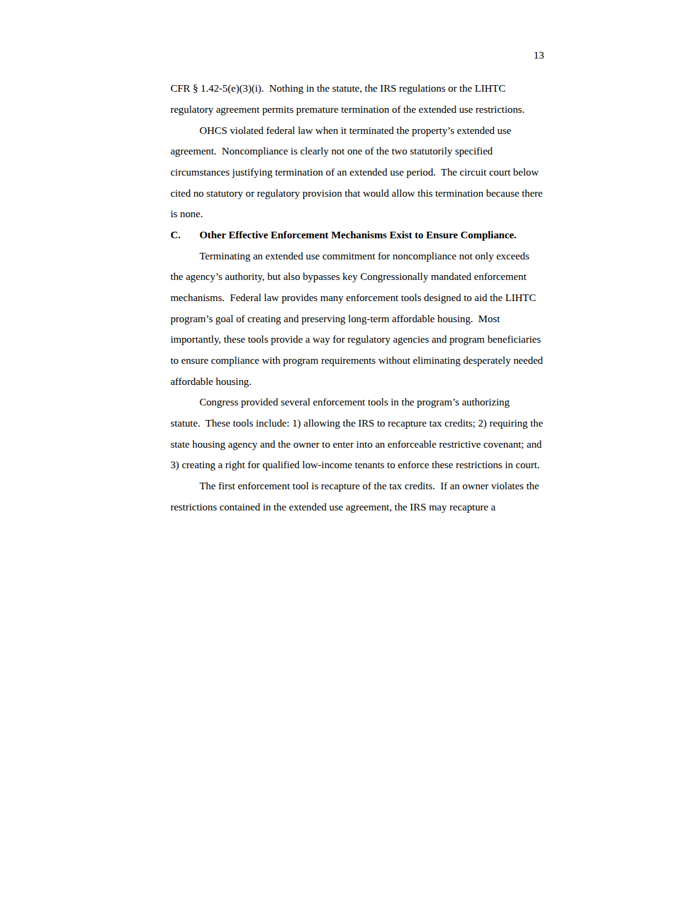13
CFR § 1.42-5(e)(3)(i). Nothing in the statute, the IRS regulations or the LIHTC regulatory agreement permits premature termination of the extended use restrictions.
OHCS violated federal law when it terminated the property’s extended use agreement. Noncompliance is clearly not one of the two statutorily specified circumstances justifying termination of an extended use period. The circuit court below cited no statutory or regulatory provision that would allow this termination because there is none.
C. Other Effective Enforcement Mechanisms Exist to Ensure Compliance.
Terminating an extended use commitment for noncompliance not only exceeds the agency’s authority, but also bypasses key Congressionally mandated enforcement mechanisms. Federal law provides many enforcement tools designed to aid the LIHTC program’s goal of creating and preserving long-term affordable housing. Most importantly, these tools provide a way for regulatory agencies and program beneficiaries to ensure compliance with program requirements without eliminating desperately needed affordable housing.
Congress provided several enforcement tools in the program’s authorizing statute. These tools include: 1) allowing the IRS to recapture tax credits; 2) requiring the state housing agency and the owner to enter into an enforceable restrictive covenant; and 3) creating a right for qualified low-income tenants to enforce these restrictions in court.
The first enforcement tool is recapture of the tax credits. If an owner violates the restrictions contained in the extended use agreement, the IRS may recapture a